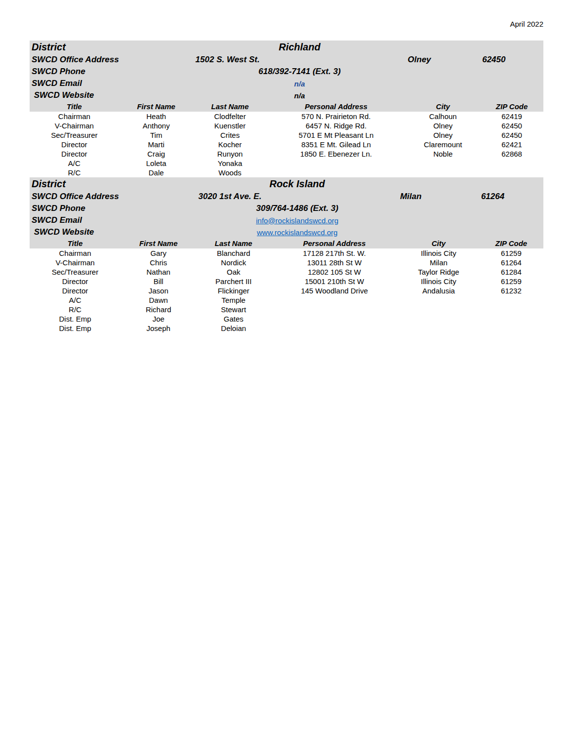April 2022
| District | Richland | | |
| SWCD Office Address | 1502 S. West St. | Olney | 62450 |
| SWCD Phone | 618/392-7141 (Ext. 3) | | |
| SWCD Email | n/a | | |
| SWCD Website | n/a | | |
| Title | First Name | Last Name | Personal Address | City | ZIP Code |
| Chairman | Heath | Clodfelter | 570 N. Prairieton Rd. | Calhoun | 62419 |
| V-Chairman | Anthony | Kuenstler | 6457 N. Ridge Rd. | Olney | 62450 |
| Sec/Treasurer | Tim | Crites | 5701 E Mt Pleasant Ln | Olney | 62450 |
| Director | Marti | Kocher | 8351 E Mt. Gilead Ln | Claremount | 62421 |
| Director | Craig | Runyon | 1850 E. Ebenezer Ln. | Noble | 62868 |
| A/C | Loleta | Yonaka | | | |
| R/C | Dale | Woods | | | |
| District | Rock Island | | |
| SWCD Office Address | 3020 1st Ave. E. | Milan | 61264 |
| SWCD Phone | 309/764-1486 (Ext. 3) | | |
| SWCD Email | info@rockislandswcd.org | | |
| SWCD Website | www.rockislandswcd.org | | |
| Title | First Name | Last Name | Personal Address | City | ZIP Code |
| Chairman | Gary | Blanchard | 17128 217th St. W. | Illinois City | 61259 |
| V-Chairman | Chris | Nordick | 13011 28th St W | Milan | 61264 |
| Sec/Treasurer | Nathan | Oak | 12802 105 St W | Taylor Ridge | 61284 |
| Director | Bill | Parchert III | 15001 210th St W | Illinois City | 61259 |
| Director | Jason | Flickinger | 145 Woodland Drive | Andalusia | 61232 |
| A/C | Dawn | Temple | | | |
| R/C | Richard | Stewart | | | |
| Dist. Emp | Joe | Gates | | | |
| Dist. Emp | Joseph | Deloian | | | |